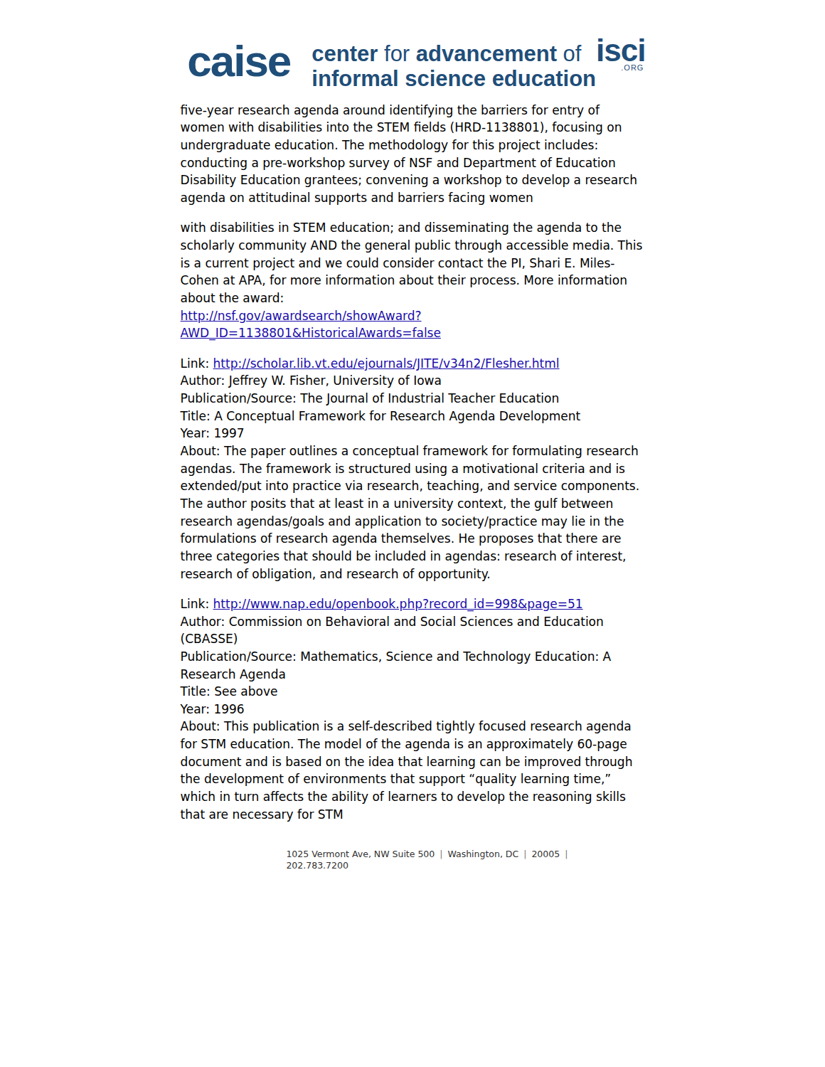caise
center for advancement of
informal science education
isci .ORG
five-year research agenda around identifying the barriers for entry of women with disabilities into the STEM fields (HRD-1138801), focusing on undergraduate education. The methodology for this project includes: conducting a pre-workshop survey of NSF and Department of Education Disability Education grantees; convening a workshop to develop a research agenda on attitudinal supports and barriers facing women
with disabilities in STEM education; and disseminating the agenda to the scholarly community AND the general public through accessible media. This is a current project and we could consider contact the PI, Shari E. Miles-Cohen at APA, for more information about their process. More information about the award:
http://nsf.gov/awardsearch/showAward?
AWD_ID=1138801&HistoricalAwards=false
Link: http://scholar.lib.vt.edu/ejournals/JITE/v34n2/Flesher.html
Author: Jeffrey W. Fisher, University of Iowa
Publication/Source: The Journal of Industrial Teacher Education
Title: A Conceptual Framework for Research Agenda Development
Year: 1997
About: The paper outlines a conceptual framework for formulating research agendas. The framework is structured using a motivational criteria and is extended/put into practice via research, teaching, and service components. The author posits that at least in a university context, the gulf between research agendas/goals and application to society/practice may lie in the formulations of research agenda themselves. He proposes that there are three categories that should be included in agendas: research of interest, research of obligation, and research of opportunity.
Link: http://www.nap.edu/openbook.php?record_id=998&page=51
Author: Commission on Behavioral and Social Sciences and Education (CBASSE)
Publication/Source: Mathematics, Science and Technology Education: A Research Agenda
Title: See above
Year: 1996
About: This publication is a self-described tightly focused research agenda for STM education. The model of the agenda is an approximately 60-page document and is based on the idea that learning can be improved through the development of environments that support “quality learning time,” which in turn affects the ability of learners to develop the reasoning skills that are necessary for STM
1025 Vermont Ave, NW Suite 500 | Washington, DC | 20005 | 202.783.7200